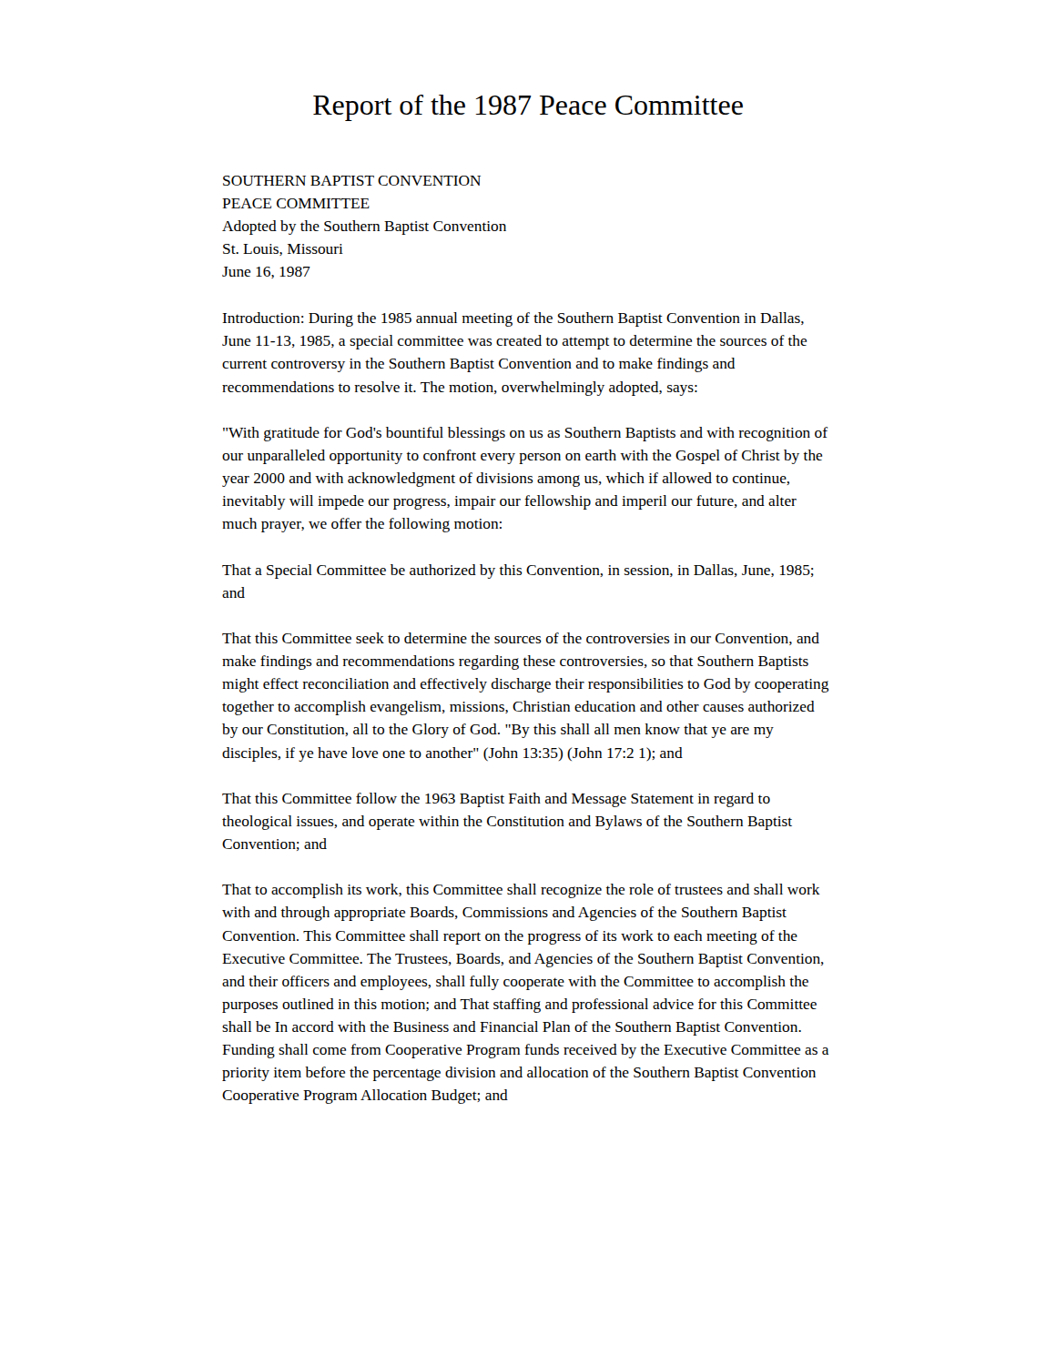Report of the 1987 Peace Committee
SOUTHERN BAPTIST CONVENTION
PEACE COMMITTEE
Adopted by the Southern Baptist Convention
St. Louis, Missouri
June 16, 1987
Introduction: During the 1985 annual meeting of the Southern Baptist Convention in Dallas, June 11-13, 1985, a special committee was created to attempt to determine the sources of the current controversy in the Southern Baptist Convention and to make findings and recommendations to resolve it. The motion, overwhelmingly adopted, says:
"With gratitude for God's bountiful blessings on us as Southern Baptists and with recognition of our unparalleled opportunity to confront every person on earth with the Gospel of Christ by the year 2000 and with acknowledgment of divisions among us, which if allowed to continue, inevitably will impede our progress, impair our fellowship and imperil our future, and alter much prayer, we offer the following motion:
That a Special Committee be authorized by this Convention, in session, in Dallas, June, 1985; and
That this Committee seek to determine the sources of the controversies in our Convention, and make findings and recommendations regarding these controversies, so that Southern Baptists might effect reconciliation and effectively discharge their responsibilities to God by cooperating together to accomplish evangelism, missions, Christian education and other causes authorized by our Constitution, all to the Glory of God. "By this shall all men know that ye are my disciples, if ye have love one to another" (John 13:35) (John 17:2 1); and
That this Committee follow the 1963 Baptist Faith and Message Statement in regard to theological issues, and operate within the Constitution and Bylaws of the Southern Baptist Convention; and
That to accomplish its work, this Committee shall recognize the role of trustees and shall work with and through appropriate Boards, Commissions and Agencies of the Southern Baptist Convention. This Committee shall report on the progress of its work to each meeting of the Executive Committee. The Trustees, Boards, and Agencies of the Southern Baptist Convention, and their officers and employees, shall fully cooperate with the Committee to accomplish the purposes outlined in this motion; and That staffing and professional advice for this Committee shall be In accord with the Business and Financial Plan of the Southern Baptist Convention. Funding shall come from Cooperative Program funds received by the Executive Committee as a priority item before the percentage division and allocation of the Southern Baptist Convention Cooperative Program Allocation Budget; and